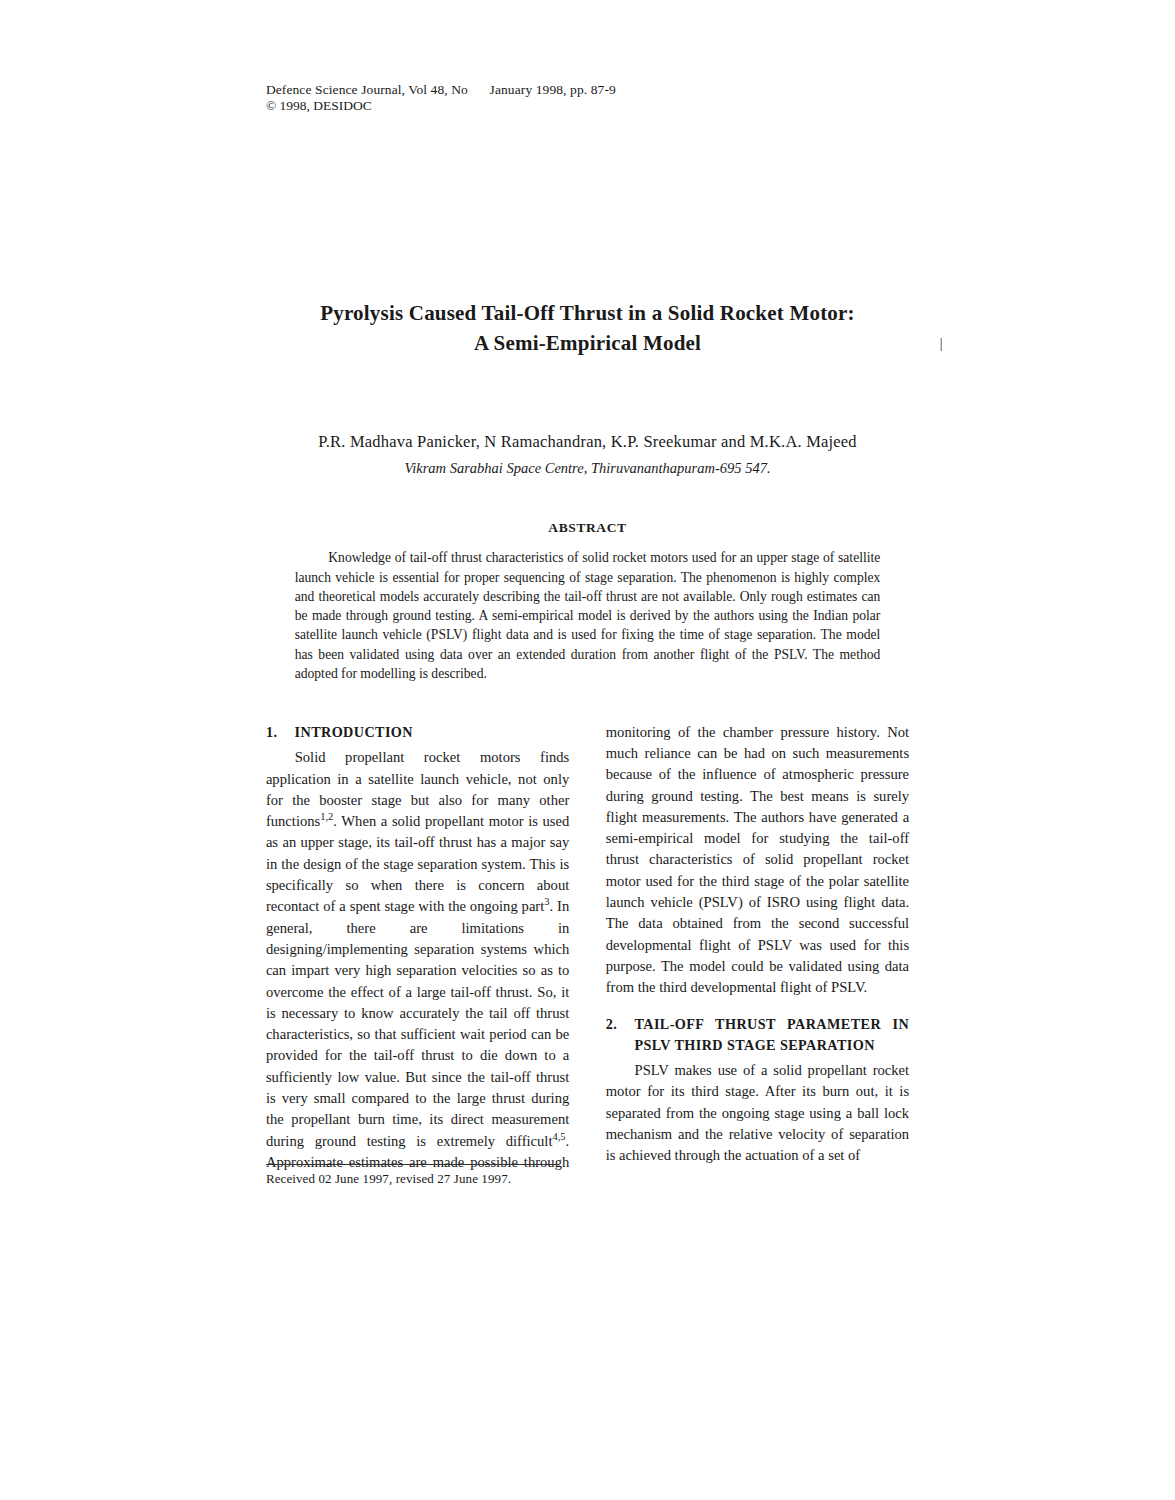Defence Science Journal, Vol 48, No January 1998, pp. 87-9
© 1998, DESIDOC
Pyrolysis Caused Tail-Off Thrust in a Solid Rocket Motor:
A Semi-Empirical Model |
P.R. Madhava Panicker, N Ramachandran, K.P. Sreekumar and M.K.A. Majeed
Vikram Sarabhai Space Centre, Thiruvananthapuram-695 547.
ABSTRACT
Knowledge of tail-off thrust characteristics of solid rocket motors used for an upper stage of satellite launch vehicle is essential for proper sequencing of stage separation. The phenomenon is highly complex and theoretical models accurately describing the tail-off thrust are not available. Only rough estimates can be made through ground testing. A semi-empirical model is derived by the authors using the Indian polar satellite launch vehicle (PSLV) flight data and is used for fixing the time of stage separation. The model has been validated using data over an extended duration from another flight of the PSLV. The method adopted for modelling is described.
1. INTRODUCTION
Solid propellant rocket motors finds application in a satellite launch vehicle, not only for the booster stage but also for many other functions1,2. When a solid propellant motor is used as an upper stage, its tail-off thrust has a major say in the design of the stage separation system. This is specifically so when there is concern about recontact of a spent stage with the ongoing part3. In general, there are limitations in designing/implementing separation systems which can impart very high separation velocities so as to overcome the effect of a large tail-off thrust. So, it is necessary to know accurately the tail off thrust characteristics, so that sufficient wait period can be provided for the tail-off thrust to die down to a sufficiently low value. But since the tail-off thrust is very small compared to the large thrust during the propellant burn time, its direct measurement during ground testing is extremely difficult4,5. Approximate estimates are made possible through monitoring of the chamber pressure history. Not much reliance can be had on such measurements because of the influence of atmospheric pressure during ground testing. The best means is surely flight measurements. The authors have generated a semi-empirical model for studying the tail-off thrust characteristics of solid propellant rocket motor used for the third stage of the polar satellite launch vehicle (PSLV) of ISRO using flight data. The data obtained from the second successful developmental flight of PSLV was used for this purpose. The model could be validated using data from the third developmental flight of PSLV.
2. TAIL-OFF THRUST PARAMETER IN PSLV THIRD STAGE SEPARATION
PSLV makes use of a solid propellant rocket motor for its third stage. After its burn out, it is separated from the ongoing stage using a ball lock mechanism and the relative velocity of separation is achieved through the actuation of a set of
Received 02 June 1997, revised 27 June 1997.